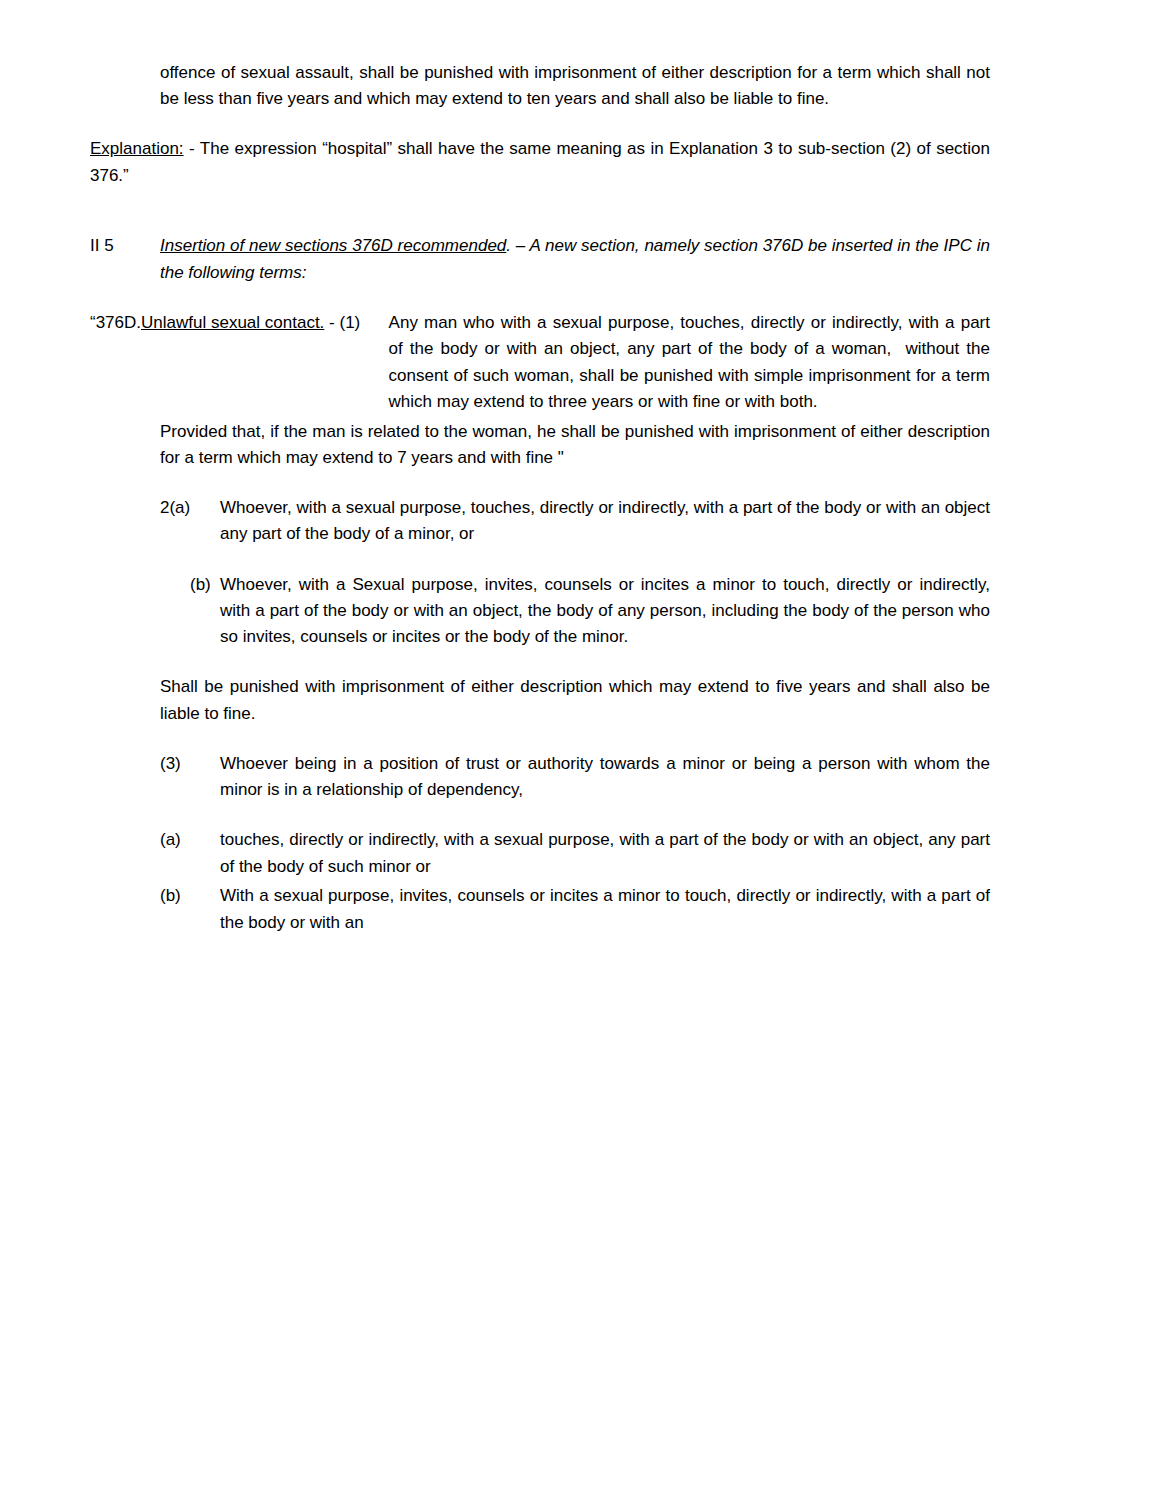offence of sexual assault, shall be punished with imprisonment of either description for a term which shall not be less than five years and which may extend to ten years and shall also be liable to fine.
Explanation: - The expression “hospital” shall have the same meaning as in Explanation 3 to sub-section (2) of section 376.”
II 5
Insertion of new sections 376D recommended. – A new section, namely section 376D be inserted in the IPC in the following terms:
“376D.Unlawful sexual contact. - (1)
Any man who with a sexual purpose, touches, directly or indirectly, with a part of the body or with an object, any part of the body of a woman, without the consent of such woman, shall be punished with simple imprisonment for a term which may extend to three years or with fine or with both.
Provided that, if the man is related to the woman, he shall be punished with imprisonment of either description for a term which may extend to 7 years and with fine "
2(a)
Whoever, with a sexual purpose, touches, directly or indirectly, with a part of the body or with an object any part of the body of a minor, or
(b)
Whoever, with a Sexual purpose, invites, counsels or incites a minor to touch, directly or indirectly, with a part of the body or with an object, the body of any person, including the body of the person who so invites, counsels or incites or the body of the minor.
Shall be punished with imprisonment of either description which may extend to five years and shall also be liable to fine.
(3)
Whoever being in a position of trust or authority towards a minor or being a person with whom the minor is in a relationship of dependency,
(a)
touches, directly or indirectly, with a sexual purpose, with a part of the body or with an object, any part of the body of such minor or
(b)
With a sexual purpose, invites, counsels or incites a minor to touch, directly or indirectly, with a part of the body or with an